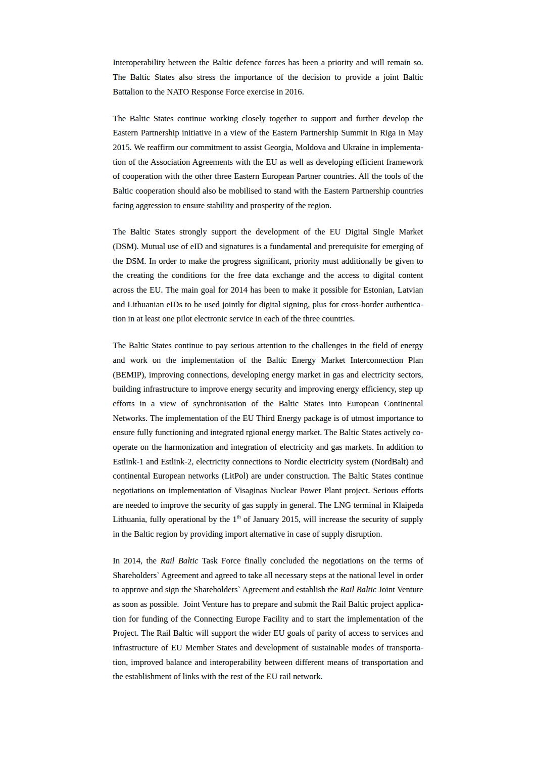Interoperability between the Baltic defence forces has been a priority and will remain so. The Baltic States also stress the importance of the decision to provide a joint Baltic Battalion to the NATO Response Force exercise in 2016.
The Baltic States continue working closely together to support and further develop the Eastern Partnership initiative in a view of the Eastern Partnership Summit in Riga in May 2015. We reaffirm our commitment to assist Georgia, Moldova and Ukraine in implementation of the Association Agreements with the EU as well as developing efficient framework of cooperation with the other three Eastern European Partner countries. All the tools of the Baltic cooperation should also be mobilised to stand with the Eastern Partnership countries facing aggression to ensure stability and prosperity of the region.
The Baltic States strongly support the development of the EU Digital Single Market (DSM). Mutual use of eID and signatures is a fundamental and prerequisite for emerging of the DSM. In order to make the progress significant, priority must additionally be given to the creating the conditions for the free data exchange and the access to digital content across the EU. The main goal for 2014 has been to make it possible for Estonian, Latvian and Lithuanian eIDs to be used jointly for digital signing, plus for cross-border authentication in at least one pilot electronic service in each of the three countries.
The Baltic States continue to pay serious attention to the challenges in the field of energy and work on the implementation of the Baltic Energy Market Interconnection Plan (BEMIP), improving connections, developing energy market in gas and electricity sectors, building infrastructure to improve energy security and improving energy efficiency, step up efforts in a view of synchronisation of the Baltic States into European Continental Networks. The implementation of the EU Third Energy package is of utmost importance to ensure fully functioning and integrated rgional energy market. The Baltic States actively cooperate on the harmonization and integration of electricity and gas markets. In addition to Estlink-1 and Estlink-2, electricity connections to Nordic electricity system (NordBalt) and continental European networks (LitPol) are under construction. The Baltic States continue negotiations on implementation of Visaginas Nuclear Power Plant project. Serious efforts are needed to improve the security of gas supply in general. The LNG terminal in Klaipeda Lithuania, fully operational by the 1th of January 2015, will increase the security of supply in the Baltic region by providing import alternative in case of supply disruption.
In 2014, the Rail Baltic Task Force finally concluded the negotiations on the terms of Shareholders` Agreement and agreed to take all necessary steps at the national level in order to approve and sign the Shareholders` Agreement and establish the Rail Baltic Joint Venture as soon as possible. Joint Venture has to prepare and submit the Rail Baltic project application for funding of the Connecting Europe Facility and to start the implementation of the Project. The Rail Baltic will support the wider EU goals of parity of access to services and infrastructure of EU Member States and development of sustainable modes of transportation, improved balance and interoperability between different means of transportation and the establishment of links with the rest of the EU rail network.